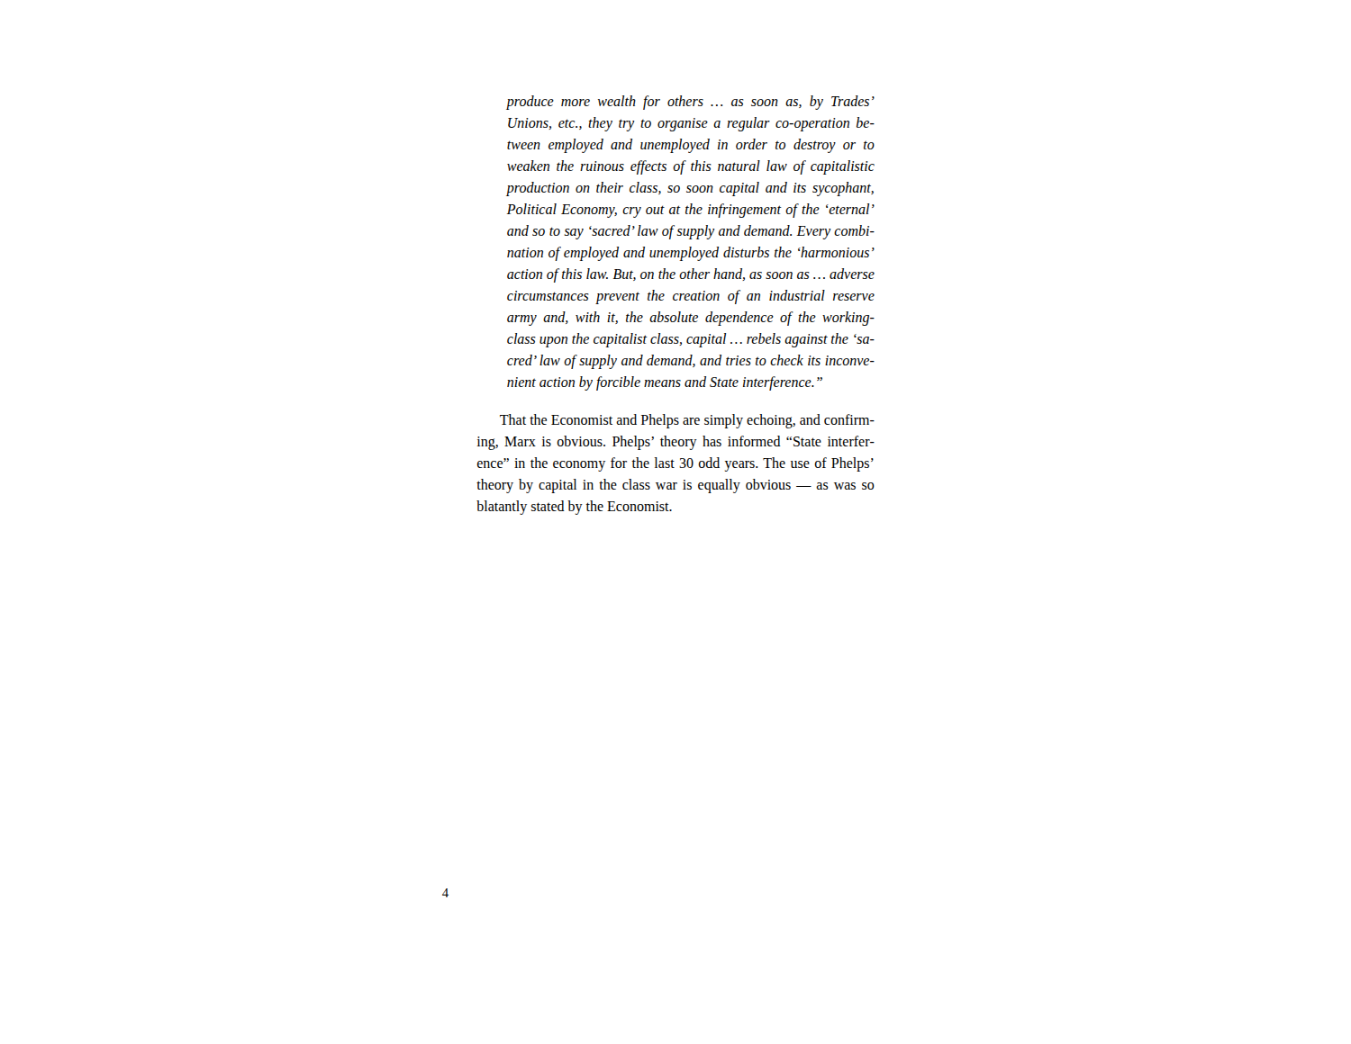produce more wealth for others … as soon as, by Trades’ Unions, etc., they try to organise a regular co-operation between employed and unemployed in order to destroy or to weaken the ruinous effects of this natural law of capitalistic production on their class, so soon capital and its sycophant, Political Economy, cry out at the infringement of the ‘eternal’ and so to say ‘sacred’ law of supply and demand. Every combination of employed and unemployed disturbs the ‘harmonious’ action of this law. But, on the other hand, as soon as … adverse circumstances prevent the creation of an industrial reserve army and, with it, the absolute dependence of the working-class upon the capitalist class, capital … rebels against the ‘sacred’ law of supply and demand, and tries to check its inconvenient action by forcible means and State interference.”
That the Economist and Phelps are simply echoing, and confirming, Marx is obvious. Phelps’ theory has informed “State interference” in the economy for the last 30 odd years. The use of Phelps’ theory by capital in the class war is equally obvious — as was so blatantly stated by the Economist.
4